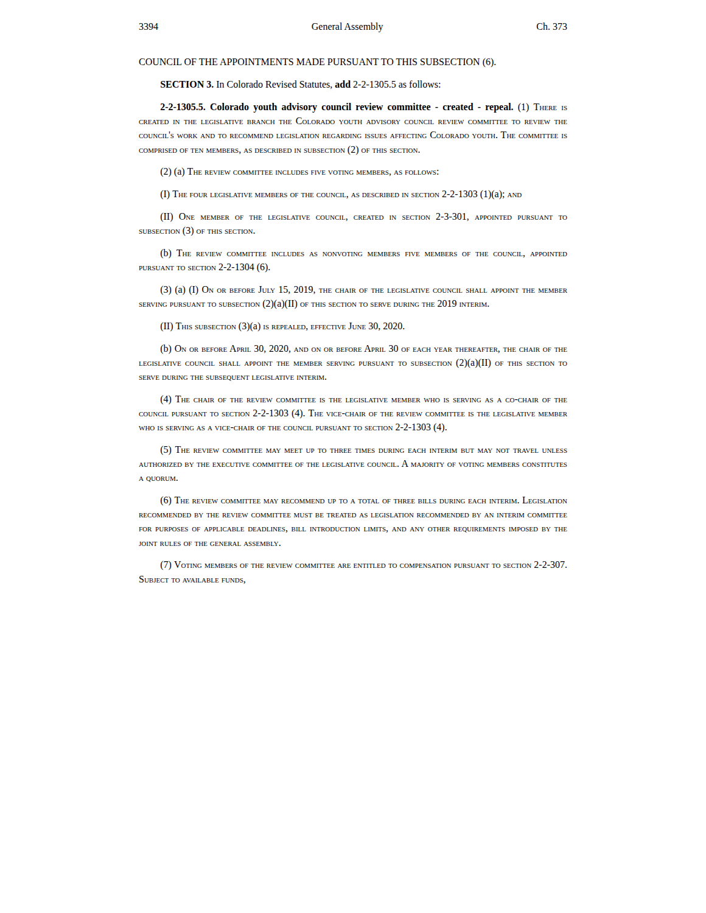3394 General Assembly Ch. 373
COUNCIL OF THE APPOINTMENTS MADE PURSUANT TO THIS SUBSECTION (6).
SECTION 3. In Colorado Revised Statutes, add 2-2-1305.5 as follows:
2-2-1305.5. Colorado youth advisory council review committee - created - repeal. (1) There is created in the legislative branch the Colorado youth advisory council review committee to review the council's work and to recommend legislation regarding issues affecting Colorado youth. The committee is comprised of ten members, as described in subsection (2) of this section.
(2) (a) The review committee includes five voting members, as follows:
(I) The four legislative members of the council, as described in section 2-2-1303 (1)(a); and
(II) One member of the legislative council, created in section 2-3-301, appointed pursuant to subsection (3) of this section.
(b) The review committee includes as nonvoting members five members of the council, appointed pursuant to section 2-2-1304 (6).
(3) (a) (I) On or before July 15, 2019, the chair of the legislative council shall appoint the member serving pursuant to subsection (2)(a)(II) of this section to serve during the 2019 interim.
(II) This subsection (3)(a) is repealed, effective June 30, 2020.
(b) On or before April 30, 2020, and on or before April 30 of each year thereafter, the chair of the legislative council shall appoint the member serving pursuant to subsection (2)(a)(II) of this section to serve during the subsequent legislative interim.
(4) The chair of the review committee is the legislative member who is serving as a co-chair of the council pursuant to section 2-2-1303 (4). The vice-chair of the review committee is the legislative member who is serving as a vice-chair of the council pursuant to section 2-2-1303 (4).
(5) The review committee may meet up to three times during each interim but may not travel unless authorized by the executive committee of the legislative council. A majority of voting members constitutes a quorum.
(6) The review committee may recommend up to a total of three bills during each interim. Legislation recommended by the review committee must be treated as legislation recommended by an interim committee for purposes of applicable deadlines, bill introduction limits, and any other requirements imposed by the joint rules of the general assembly.
(7) Voting members of the review committee are entitled to compensation pursuant to section 2-2-307. Subject to available funds,